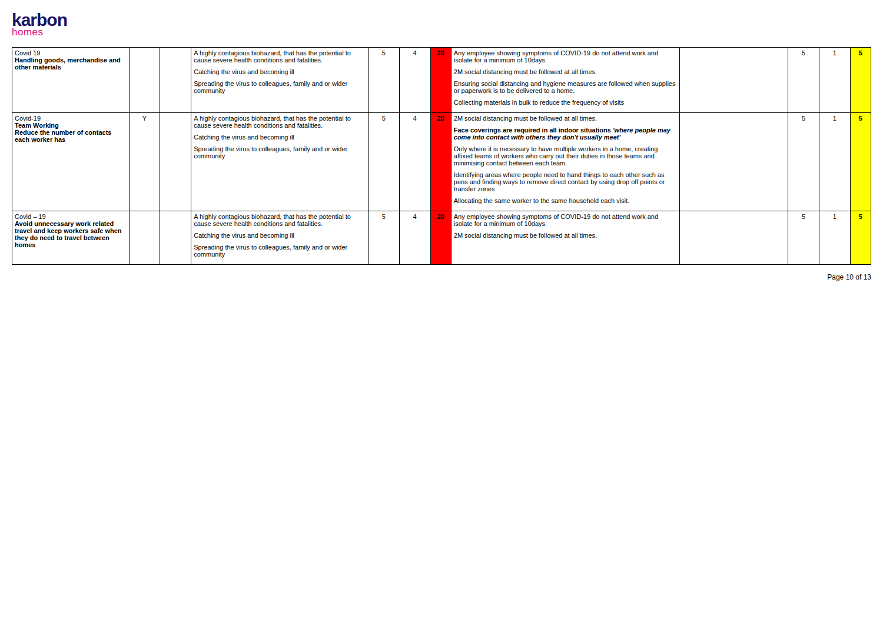karbon
homes
| Covid 19 Handling goods, merchandise and other materials | | | A highly contagious biohazard, that has the potential to cause severe health conditions and fatalities. Catching the virus and becoming ill Spreading the virus to colleagues, family and or wider community | 5 | 4 | 20 | Any employee showing symptoms of COVID-19 do not attend work and isolate for a minimum of 10days. 2M social distancing must be followed at all times. Ensuring social distancing and hygiene measures are followed when supplies or paperwork is to be delivered to a home. Collecting materials in bulk to reduce the frequency of visits | | 5 | 1 | 5 |
| Covid-19 Team Working Reduce the number of contacts each worker has | Y | | A highly contagious biohazard, that has the potential to cause severe health conditions and fatalities. Catching the virus and becoming ill Spreading the virus to colleagues, family and or wider community | 5 | 4 | 20 | 2M social distancing must be followed at all times. Face coverings are required in all indoor situations 'where people may come into contact with others they don't usually meet' Only where it is necessary to have multiple workers in a home, creating affixed teams of workers who carry out their duties in those teams and minimising contact between each team. Identifying areas where people need to hand things to each other such as pens and finding ways to remove direct contact by using drop off points or transfer zones Allocating the same worker to the same household each visit. | | 5 | 1 | 5 |
| Covid – 19 Avoid unnecessary work related travel and keep workers safe when they do need to travel between homes | | | A highly contagious biohazard, that has the potential to cause severe health conditions and fatalities. Catching the virus and becoming ill Spreading the virus to colleagues, family and or wider community | 5 | 4 | 20 | Any employee showing symptoms of COVID-19 do not attend work and isolate for a minimum of 10days. 2M social distancing must be followed at all times. | | 5 | 1 | 5 |
Page 10 of 13